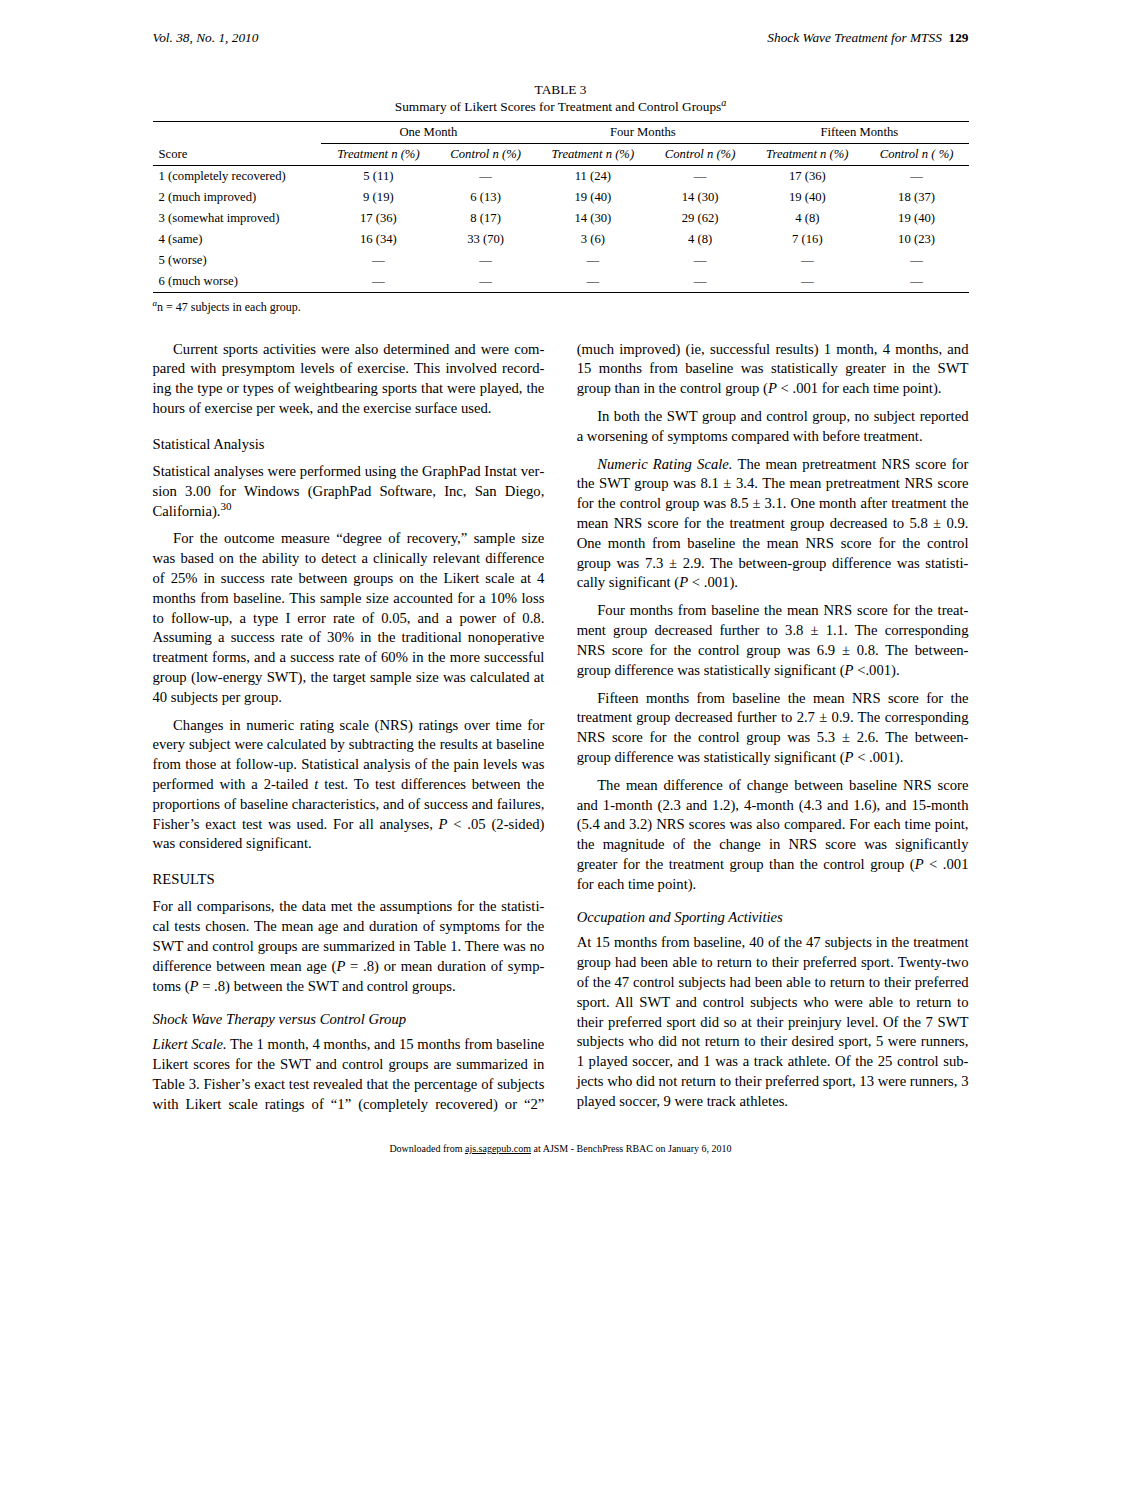Vol. 38, No. 1, 2010
Shock Wave Treatment for MTSS 129
TABLE 3
Summary of Likert Scores for Treatment and Control Groupsa
| | One Month | Four Months | Fifteen Months |
| --- | --- | --- | --- |
| Score | Treatment n (%) | Control n (%) | Treatment n (%) | Control n (%) | Treatment n (%) | Control n ( %) |
| 1 (completely recovered) | 5 (11) | — | 11 (24) | — | 17 (36) | — |
| 2 (much improved) | 9 (19) | 6 (13) | 19 (40) | 14 (30) | 19 (40) | 18 (37) |
| 3 (somewhat improved) | 17 (36) | 8 (17) | 14 (30) | 29 (62) | 4 (8) | 19 (40) |
| 4 (same) | 16 (34) | 33 (70) | 3 (6) | 4 (8) | 7 (16) | 10 (23) |
| 5 (worse) | — | — | — | — | — | — |
| 6 (much worse) | — | — | — | — | — | — |
an = 47 subjects in each group.
Current sports activities were also determined and were compared with presymptom levels of exercise. This involved recording the type or types of weightbearing sports that were played, the hours of exercise per week, and the exercise surface used.
Statistical Analysis
Statistical analyses were performed using the GraphPad Instat version 3.00 for Windows (GraphPad Software, Inc, San Diego, California).30
For the outcome measure “degree of recovery,” sample size was based on the ability to detect a clinically relevant difference of 25% in success rate between groups on the Likert scale at 4 months from baseline. This sample size accounted for a 10% loss to follow-up, a type I error rate of 0.05, and a power of 0.8. Assuming a success rate of 30% in the traditional nonoperative treatment forms, and a success rate of 60% in the more successful group (low-energy SWT), the target sample size was calculated at 40 subjects per group.
Changes in numeric rating scale (NRS) ratings over time for every subject were calculated by subtracting the results at baseline from those at follow-up. Statistical analysis of the pain levels was performed with a 2-tailed t test. To test differences between the proportions of baseline characteristics, and of success and failures, Fisher’s exact test was used. For all analyses, P < .05 (2-sided) was considered significant.
RESULTS
For all comparisons, the data met the assumptions for the statistical tests chosen. The mean age and duration of symptoms for the SWT and control groups are summarized in Table 1. There was no difference between mean age (P = .8) or mean duration of symptoms (P = .8) between the SWT and control groups.
Shock Wave Therapy versus Control Group
Likert Scale. The 1 month, 4 months, and 15 months from baseline Likert scores for the SWT and control groups are summarized in Table 3. Fisher’s exact test revealed that the percentage of subjects with Likert scale ratings of “1” (completely recovered) or “2” (much improved) (ie, successful results) 1 month, 4 months, and 15 months from baseline was statistically greater in the SWT group than in the control group (P < .001 for each time point).
In both the SWT group and control group, no subject reported a worsening of symptoms compared with before treatment.
Numeric Rating Scale. The mean pretreatment NRS score for the SWT group was 8.1 ± 3.4. The mean pretreatment NRS score for the control group was 8.5 ± 3.1. One month after treatment the mean NRS score for the treatment group decreased to 5.8 ± 0.9. One month from baseline the mean NRS score for the control group was 7.3 ± 2.9. The between-group difference was statistically significant (P < .001).
Four months from baseline the mean NRS score for the treatment group decreased further to 3.8 ± 1.1. The corresponding NRS score for the control group was 6.9 ± 0.8. The between-group difference was statistically significant (P <.001).
Fifteen months from baseline the mean NRS score for the treatment group decreased further to 2.7 ± 0.9. The corresponding NRS score for the control group was 5.3 ± 2.6. The between-group difference was statistically significant (P < .001).
The mean difference of change between baseline NRS score and 1-month (2.3 and 1.2), 4-month (4.3 and 1.6), and 15-month (5.4 and 3.2) NRS scores was also compared. For each time point, the magnitude of the change in NRS score was significantly greater for the treatment group than the control group (P < .001 for each time point).
Occupation and Sporting Activities
At 15 months from baseline, 40 of the 47 subjects in the treatment group had been able to return to their preferred sport. Twenty-two of the 47 control subjects had been able to return to their preferred sport. All SWT and control subjects who were able to return to their preferred sport did so at their preinjury level. Of the 7 SWT subjects who did not return to their desired sport, 5 were runners, 1 played soccer, and 1 was a track athlete. Of the 25 control subjects who did not return to their preferred sport, 13 were runners, 3 played soccer, 9 were track athletes.
Downloaded from ajs.sagepub.com at AJSM - BenchPress RBAC on January 6, 2010